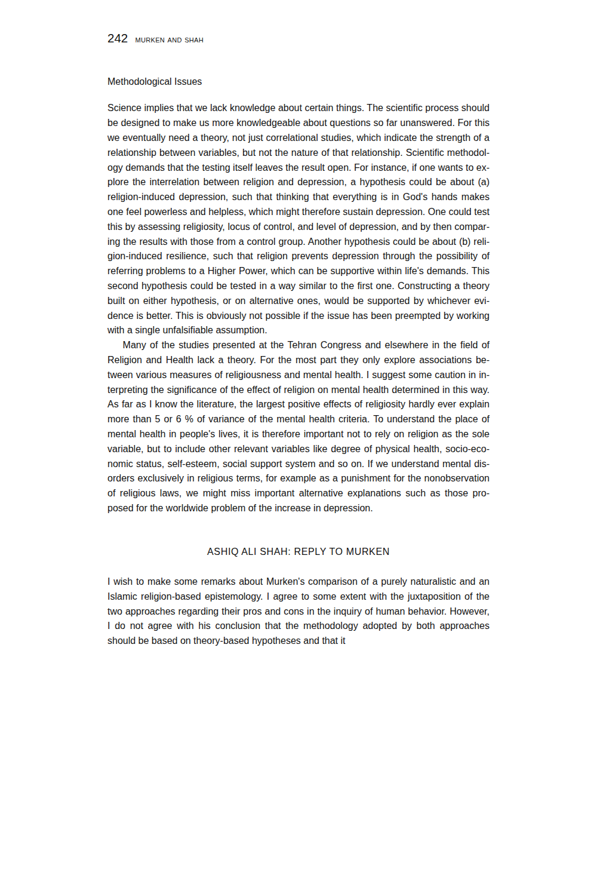242 murken and shah
Methodological Issues
Science implies that we lack knowledge about certain things. The scientific process should be designed to make us more knowledgeable about questions so far unanswered. For this we eventually need a theory, not just correlational studies, which indicate the strength of a relationship between variables, but not the nature of that relationship. Scientific methodology demands that the testing itself leaves the result open. For instance, if one wants to explore the interrelation between religion and depression, a hypothesis could be about (a) religion-induced depression, such that thinking that everything is in God's hands makes one feel powerless and helpless, which might therefore sustain depression. One could test this by assessing religiosity, locus of control, and level of depression, and by then comparing the results with those from a control group. Another hypothesis could be about (b) religion-induced resilience, such that religion prevents depression through the possibility of referring problems to a Higher Power, which can be supportive within life's demands. This second hypothesis could be tested in a way similar to the first one. Constructing a theory built on either hypothesis, or on alternative ones, would be supported by whichever evidence is better. This is obviously not possible if the issue has been preempted by working with a single unfalsifiable assumption.
Many of the studies presented at the Tehran Congress and elsewhere in the field of Religion and Health lack a theory. For the most part they only explore associations between various measures of religiousness and mental health. I suggest some caution in interpreting the significance of the effect of religion on mental health determined in this way. As far as I know the literature, the largest positive effects of religiosity hardly ever explain more than 5 or 6 % of variance of the mental health criteria. To understand the place of mental health in people's lives, it is therefore important not to rely on religion as the sole variable, but to include other relevant variables like degree of physical health, socio-economic status, self-esteem, social support system and so on. If we understand mental disorders exclusively in religious terms, for example as a punishment for the nonobservation of religious laws, we might miss important alternative explanations such as those proposed for the worldwide problem of the increase in depression.
Ashiq Ali Shah: Reply to Murken
I wish to make some remarks about Murken's comparison of a purely naturalistic and an Islamic religion-based epistemology. I agree to some extent with the juxtaposition of the two approaches regarding their pros and cons in the inquiry of human behavior. However, I do not agree with his conclusion that the methodology adopted by both approaches should be based on theory-based hypotheses and that it